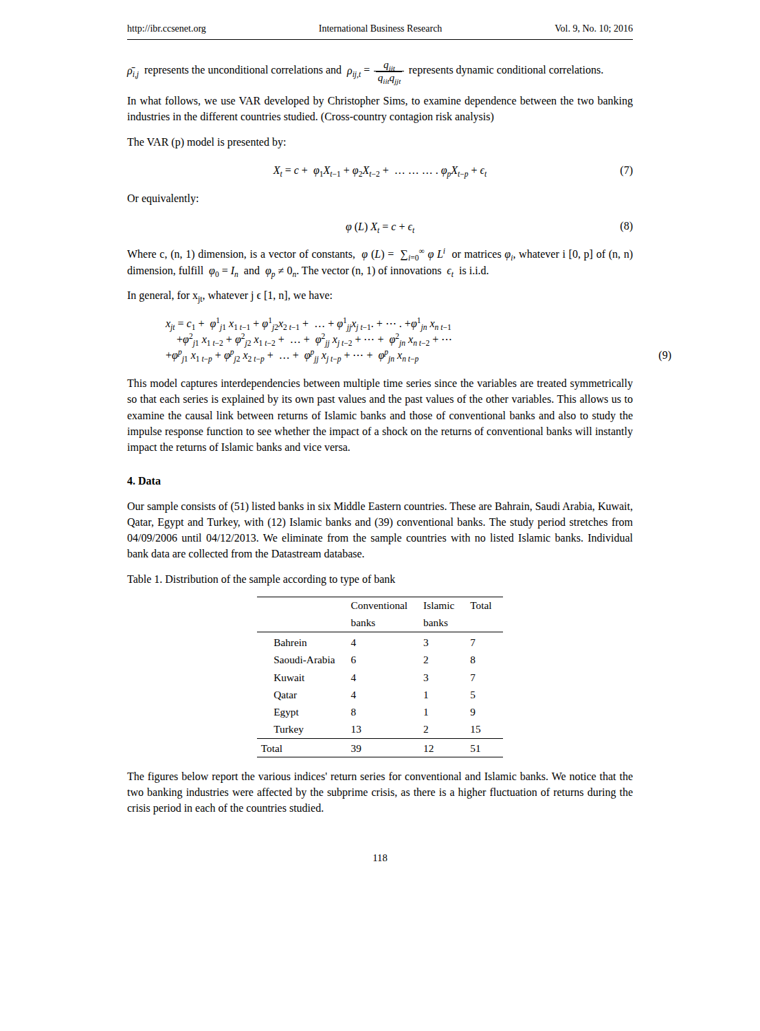http://ibr.ccsenet.org International Business Research Vol. 9, No. 10; 2016
ρ̄i,j represents the unconditional correlations and ρij,t = qijt qiitqjjt represents dynamic conditional correlations.
In what follows, we use VAR developed by Christopher Sims, to examine dependence between the two banking industries in the different countries studied. (Cross-country contagion risk analysis)
The VAR (p) model is presented by:
Xt = c + φ1Xt−1 + φ2Xt−2 + … … … . φpXt−p + ϵt (7)
Or equivalently:
φ (L) Xt = c + ϵt (8)
Where c, (n, 1) dimension, is a vector of constants, φ (L) = ∑i=0∞ φ Li or matrices φi, whatever i [0, p] of (n, n) dimension, fulfill φ0 = In and φp ≠ 0n. The vector (n, 1) of innovations ϵt is i.i.d.
In general, for xjt, whatever j ϵ [1, n], we have:
xjt = c1 + φ1j1 x1 t−1 + φ1j2x2 t−1 + … + φ1jjxj t−1. + ⋯ . +φ1jn xn t−1
+φ2j1 x1 t−2 + φ2j2 x1 t−2 + … + φ2jj xj t−2 + ⋯ + φ2jn xn t−2 + ⋯
+φpj1 x1 t−p + φpj2 x2 t−p + … + φpjj xj t−p + ⋯ + φpjn xn t−p
(9)
This model captures interdependencies between multiple time series since the variables are treated symmetrically so that each series is explained by its own past values and the past values of the other variables. This allows us to examine the causal link between returns of Islamic banks and those of conventional banks and also to study the impulse response function to see whether the impact of a shock on the returns of conventional banks will instantly impact the returns of Islamic banks and vice versa.
4. Data
Our sample consists of (51) listed banks in six Middle Eastern countries. These are Bahrain, Saudi Arabia, Kuwait, Qatar, Egypt and Turkey, with (12) Islamic banks and (39) conventional banks. The study period stretches from 04/09/2006 until 04/12/2013. We eliminate from the sample countries with no listed Islamic banks. Individual bank data are collected from the Datastream database.
Table 1. Distribution of the sample according to type of bank
| | Conventional | Islamic | Total |
| --- | --- | --- | --- |
| | banks | banks | |
| Bahrein | 4 | 3 | 7 |
| Saoudi-Arabia | 6 | 2 | 8 |
| Kuwait | 4 | 3 | 7 |
| Qatar | 4 | 1 | 5 |
| Egypt | 8 | 1 | 9 |
| Turkey | 13 | 2 | 15 |
| Total | 39 | 12 | 51 |
The figures below report the various indices' return series for conventional and Islamic banks. We notice that the two banking industries were affected by the subprime crisis, as there is a higher fluctuation of returns during the crisis period in each of the countries studied.
118